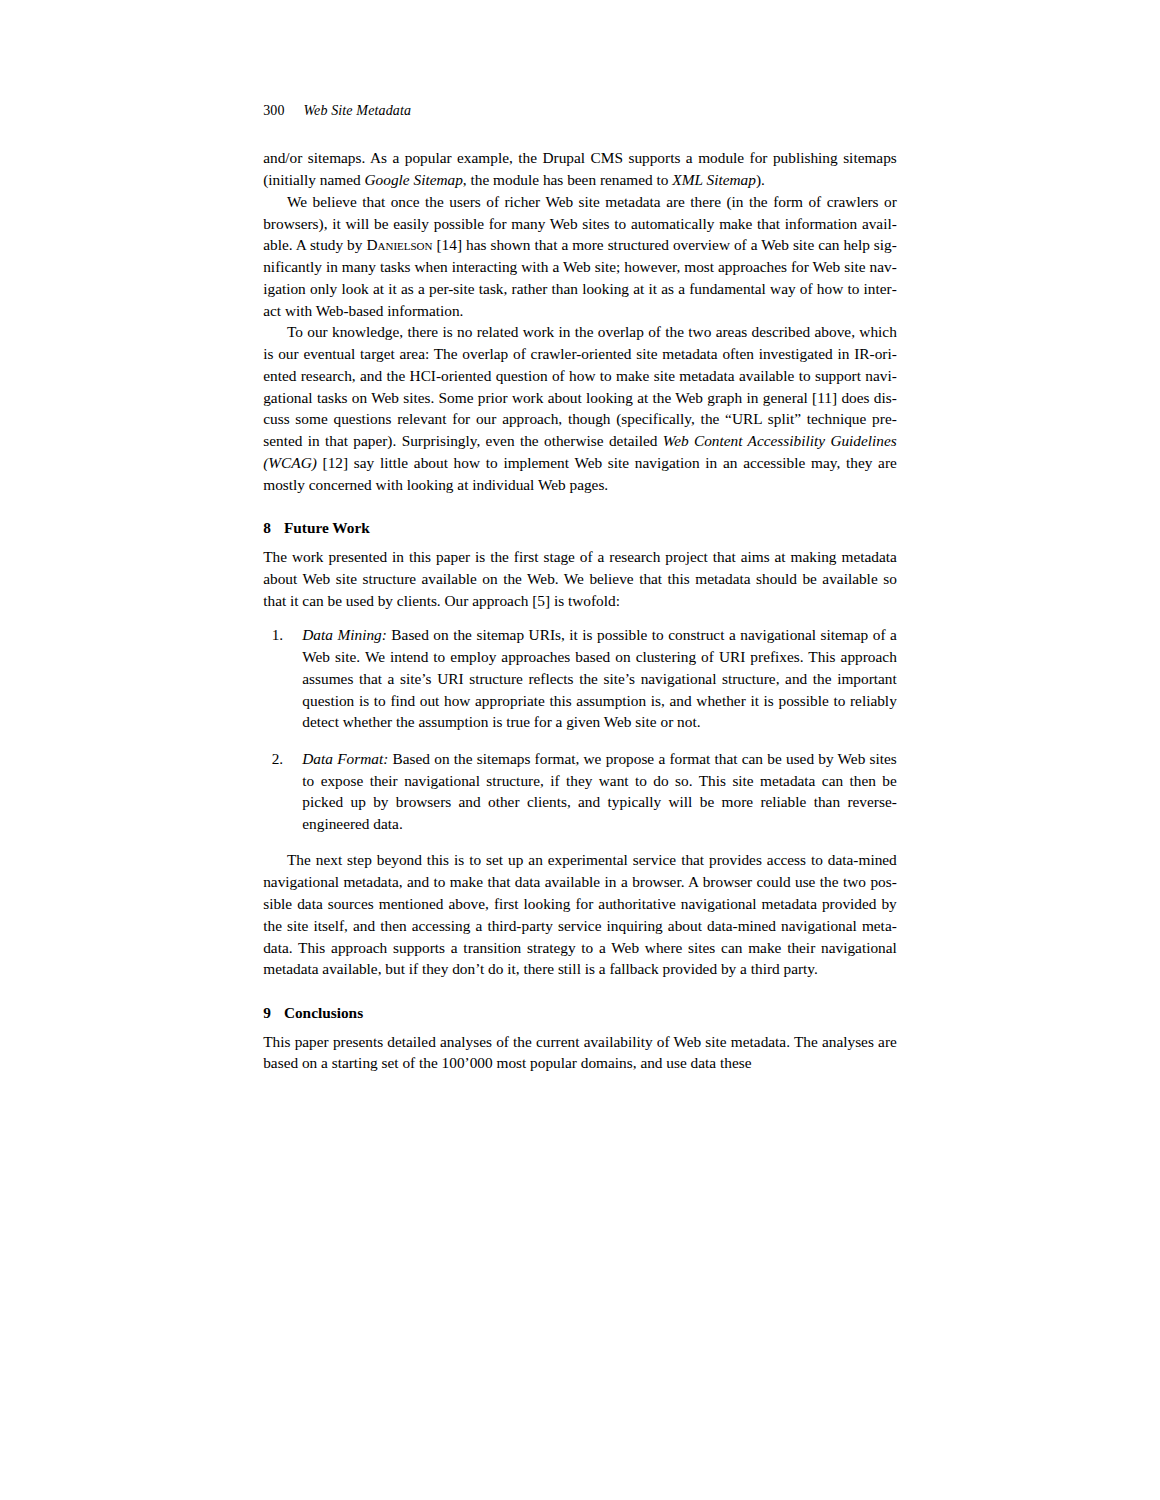300 Web Site Metadata
and/or sitemaps. As a popular example, the Drupal CMS supports a module for publishing sitemaps (initially named Google Sitemap, the module has been renamed to XML Sitemap).
We believe that once the users of richer Web site metadata are there (in the form of crawlers or browsers), it will be easily possible for many Web sites to automatically make that information available. A study by Danielson [14] has shown that a more structured overview of a Web site can help significantly in many tasks when interacting with a Web site; however, most approaches for Web site navigation only look at it as a per-site task, rather than looking at it as a fundamental way of how to interact with Web-based information.
To our knowledge, there is no related work in the overlap of the two areas described above, which is our eventual target area: The overlap of crawler-oriented site metadata often investigated in IR-oriented research, and the HCI-oriented question of how to make site metadata available to support navigational tasks on Web sites. Some prior work about looking at the Web graph in general [11] does discuss some questions relevant for our approach, though (specifically, the “URL split” technique presented in that paper). Surprisingly, even the otherwise detailed Web Content Accessibility Guidelines (WCAG) [12] say little about how to implement Web site navigation in an accessible may, they are mostly concerned with looking at individual Web pages.
8 Future Work
The work presented in this paper is the first stage of a research project that aims at making metadata about Web site structure available on the Web. We believe that this metadata should be available so that it can be used by clients. Our approach [5] is twofold:
1. Data Mining: Based on the sitemap URIs, it is possible to construct a navigational sitemap of a Web site. We intend to employ approaches based on clustering of URI prefixes. This approach assumes that a site’s URI structure reflects the site’s navigational structure, and the important question is to find out how appropriate this assumption is, and whether it is possible to reliably detect whether the assumption is true for a given Web site or not.
2. Data Format: Based on the sitemaps format, we propose a format that can be used by Web sites to expose their navigational structure, if they want to do so. This site metadata can then be picked up by browsers and other clients, and typically will be more reliable than reverse-engineered data.
The next step beyond this is to set up an experimental service that provides access to data-mined navigational metadata, and to make that data available in a browser. A browser could use the two possible data sources mentioned above, first looking for authoritative navigational metadata provided by the site itself, and then accessing a third-party service inquiring about data-mined navigational metadata. This approach supports a transition strategy to a Web where sites can make their navigational metadata available, but if they don’t do it, there still is a fallback provided by a third party.
9 Conclusions
This paper presents detailed analyses of the current availability of Web site metadata. The analyses are based on a starting set of the 100’000 most popular domains, and use data these